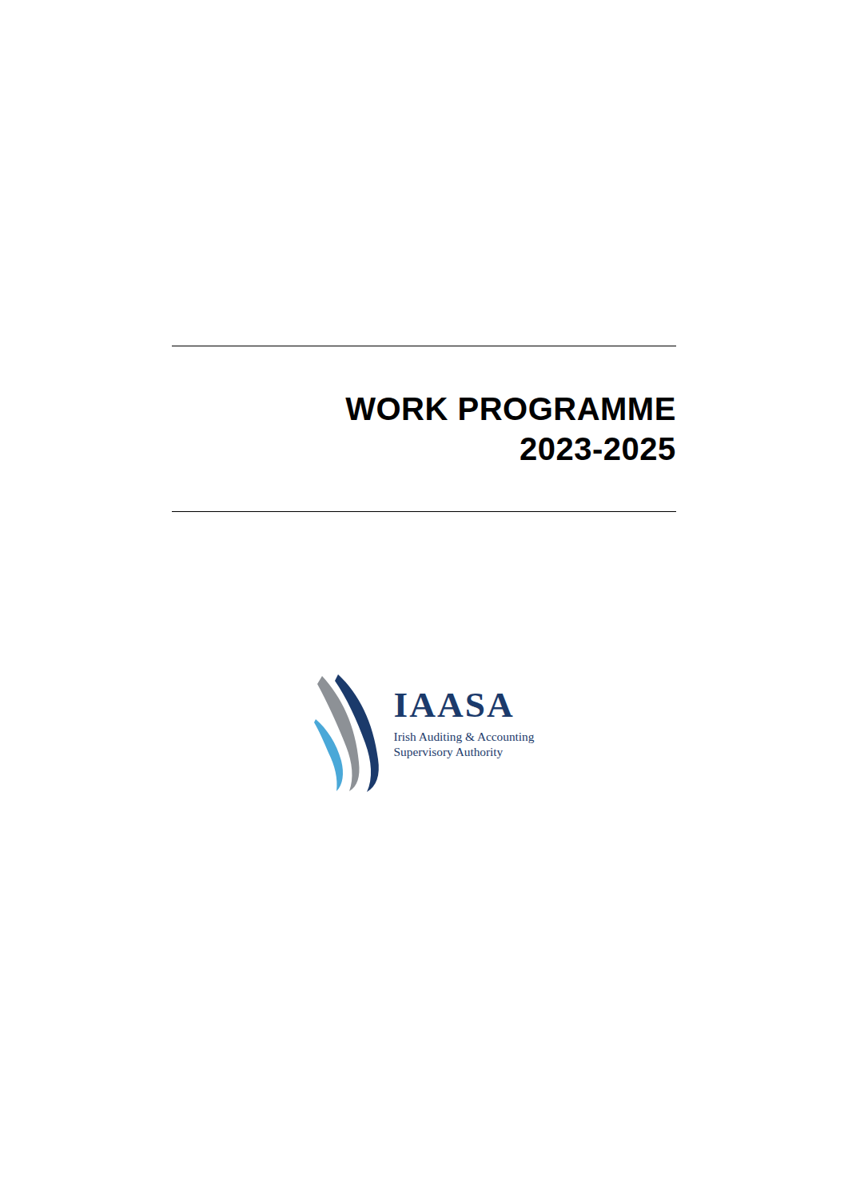WORK PROGRAMME
2023-2025
IAASA
Irish Auditing & Accounting
Supervisory Authority